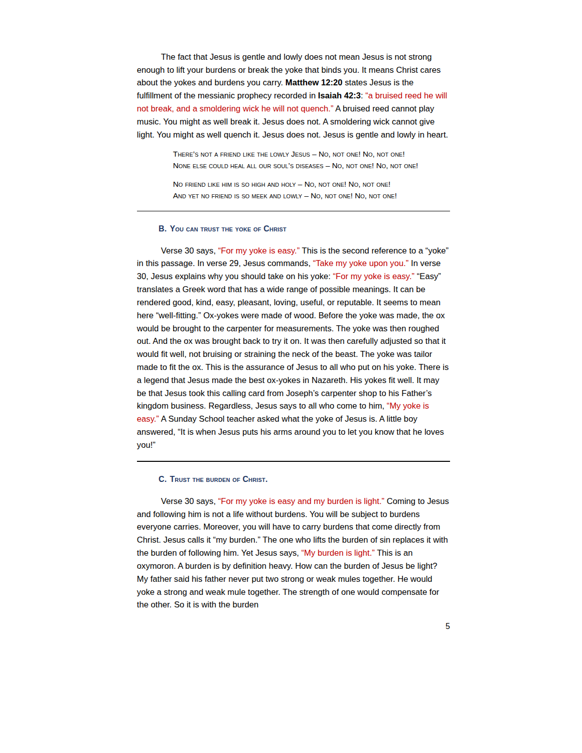The fact that Jesus is gentle and lowly does not mean Jesus is not strong enough to lift your burdens or break the yoke that binds you. It means Christ cares about the yokes and burdens you carry. Matthew 12:20 states Jesus is the fulfillment of the messianic prophecy recorded in Isaiah 42:3: “a bruised reed he will not break, and a smoldering wick he will not quench.” A bruised reed cannot play music. You might as well break it. Jesus does not. A smoldering wick cannot give light. You might as well quench it. Jesus does not. Jesus is gentle and lowly in heart.
There’s not a friend like the lowly Jesus – No, not one! No, not one!
None else could heal all our soul’s diseases – No, not one! No, not one!
No friend like him is so high and holy – No, not one! No, not one!
And yet no friend is so meek and lowly – No, not one! No, not one!
B. You can trust the yoke of Christ
Verse 30 says, “For my yoke is easy.” This is the second reference to a “yoke” in this passage. In verse 29, Jesus commands, “Take my yoke upon you.” In verse 30, Jesus explains why you should take on his yoke: “For my yoke is easy.” “Easy” translates a Greek word that has a wide range of possible meanings. It can be rendered good, kind, easy, pleasant, loving, useful, or reputable. It seems to mean here “well-fitting.” Ox-yokes were made of wood. Before the yoke was made, the ox would be brought to the carpenter for measurements. The yoke was then roughed out. And the ox was brought back to try it on. It was then carefully adjusted so that it would fit well, not bruising or straining the neck of the beast. The yoke was tailor made to fit the ox. This is the assurance of Jesus to all who put on his yoke. There is a legend that Jesus made the best ox-yokes in Nazareth. His yokes fit well. It may be that Jesus took this calling card from Joseph’s carpenter shop to his Father’s kingdom business. Regardless, Jesus says to all who come to him, “My yoke is easy.” A Sunday School teacher asked what the yoke of Jesus is. A little boy answered, “It is when Jesus puts his arms around you to let you know that he loves you!”
C. Trust the burden of Christ.
Verse 30 says, “For my yoke is easy and my burden is light.” Coming to Jesus and following him is not a life without burdens. You will be subject to burdens everyone carries. Moreover, you will have to carry burdens that come directly from Christ. Jesus calls it “my burden.” The one who lifts the burden of sin replaces it with the burden of following him. Yet Jesus says, “My burden is light.” This is an oxymoron. A burden is by definition heavy. How can the burden of Jesus be light? My father said his father never put two strong or weak mules together. He would yoke a strong and weak mule together. The strength of one would compensate for the other. So it is with the burden
5